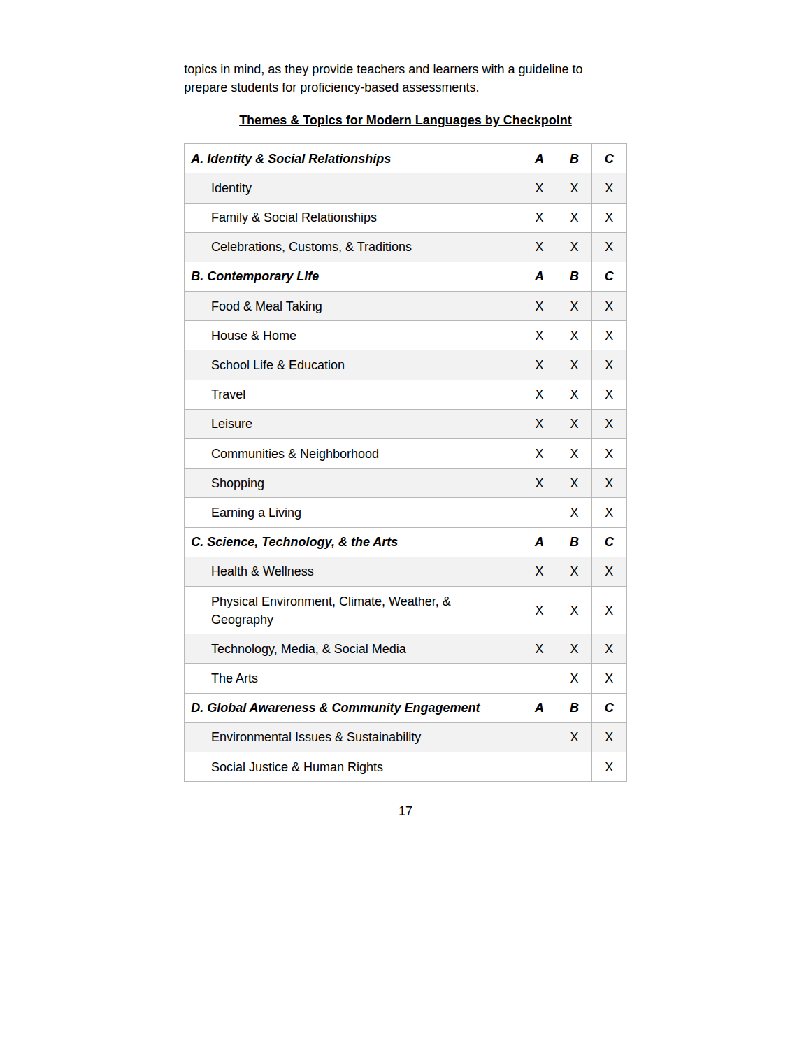topics in mind, as they provide teachers and learners with a guideline to prepare students for proficiency-based assessments.
Themes & Topics for Modern Languages by Checkpoint
| A. Identity & Social Relationships | A | B | C |
| Identity | X | X | X |
| Family & Social Relationships | X | X | X |
| Celebrations, Customs, & Traditions | X | X | X |
| B. Contemporary Life | A | B | C |
| Food & Meal Taking | X | X | X |
| House & Home | X | X | X |
| School Life & Education | X | X | X |
| Travel | X | X | X |
| Leisure | X | X | X |
| Communities & Neighborhood | X | X | X |
| Shopping | X | X | X |
| Earning a Living | | X | X |
| C. Science, Technology, & the Arts | A | B | C |
| Health & Wellness | X | X | X |
| Physical Environment, Climate, Weather, & Geography | X | X | X |
| Technology, Media, & Social Media | X | X | X |
| The Arts | | X | X |
| D. Global Awareness & Community Engagement | A | B | C |
| Environmental Issues & Sustainability | | X | X |
| Social Justice & Human Rights | | | X |
17